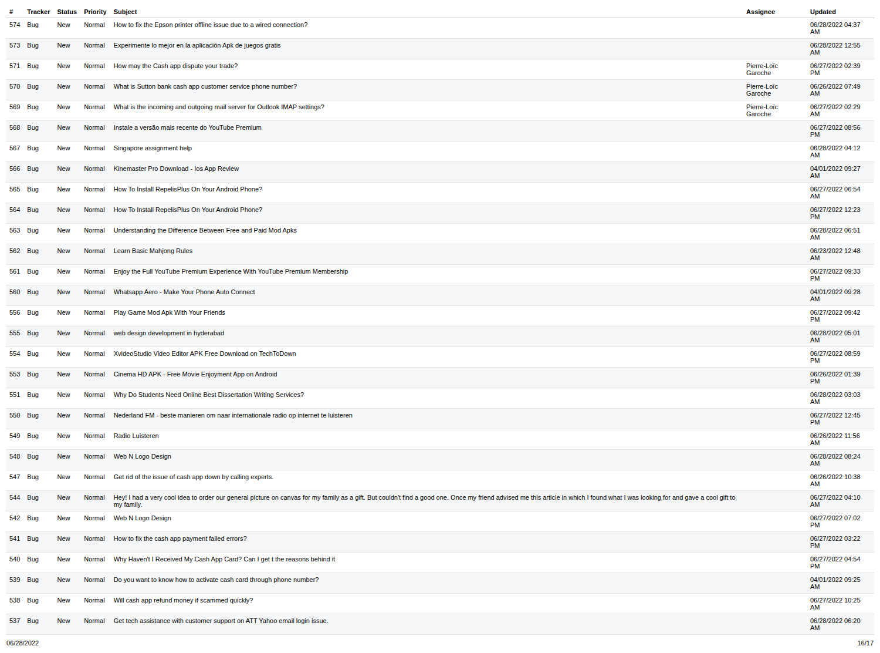| # | Tracker | Status | Priority | Subject | Assignee | Updated |
| --- | --- | --- | --- | --- | --- | --- |
| 574 | Bug | New | Normal | How to fix the Epson printer offline issue due to a wired connection? | | 06/28/2022 04:37 AM |
| 573 | Bug | New | Normal | Experimente lo mejor en la aplicación Apk de juegos gratis | | 06/28/2022 12:55 AM |
| 571 | Bug | New | Normal | How may the Cash app dispute your trade? | Pierre-Loïc Garoche | 06/27/2022 02:39 PM |
| 570 | Bug | New | Normal | What is Sutton bank cash app customer service phone number? | Pierre-Loïc Garoche | 06/26/2022 07:49 AM |
| 569 | Bug | New | Normal | What is the incoming and outgoing mail server for Outlook IMAP settings? | Pierre-Loïc Garoche | 06/27/2022 02:29 AM |
| 568 | Bug | New | Normal | Instale a versão mais recente do YouTube Premium | | 06/27/2022 08:56 PM |
| 567 | Bug | New | Normal | Singapore assignment help | | 06/28/2022 04:12 AM |
| 566 | Bug | New | Normal | Kinemaster Pro Download - Ios App Review | | 04/01/2022 09:27 AM |
| 565 | Bug | New | Normal | How To Install RepelisPlus On Your Android Phone? | | 06/27/2022 06:54 AM |
| 564 | Bug | New | Normal | How To Install RepelisPlus On Your Android Phone? | | 06/27/2022 12:23 PM |
| 563 | Bug | New | Normal | Understanding the Difference Between Free and Paid Mod Apks | | 06/28/2022 06:51 AM |
| 562 | Bug | New | Normal | Learn Basic Mahjong Rules | | 06/23/2022 12:48 AM |
| 561 | Bug | New | Normal | Enjoy the Full YouTube Premium Experience With YouTube Premium Membership | | 06/27/2022 09:33 PM |
| 560 | Bug | New | Normal | Whatsapp Aero - Make Your Phone Auto Connect | | 04/01/2022 09:28 AM |
| 556 | Bug | New | Normal | Play Game Mod Apk With Your Friends | | 06/27/2022 09:42 PM |
| 555 | Bug | New | Normal | web design development in hyderabad | | 06/28/2022 05:01 AM |
| 554 | Bug | New | Normal | XvideoStudio Video Editor APK Free Download on TechToDown | | 06/27/2022 08:59 PM |
| 553 | Bug | New | Normal | Cinema HD APK - Free Movie Enjoyment App on Android | | 06/26/2022 01:39 PM |
| 551 | Bug | New | Normal | Why Do Students Need Online Best Dissertation Writing Services? | | 06/28/2022 03:03 AM |
| 550 | Bug | New | Normal | Nederland FM - beste manieren om naar internationale radio op internet te luisteren | | 06/27/2022 12:45 PM |
| 549 | Bug | New | Normal | Radio Luisteren | | 06/26/2022 11:56 AM |
| 548 | Bug | New | Normal | Web N Logo Design | | 06/28/2022 08:24 AM |
| 547 | Bug | New | Normal | Get rid of the issue of cash app down by calling experts. | | 06/26/2022 10:38 AM |
| 544 | Bug | New | Normal | Hey! I had a very cool idea to order our general picture on canvas for my family as a gift. But couldn't find a good one. Once my friend advised me this article in which I found what I was looking for and gave a cool gift to my family. | | 06/27/2022 04:10 AM |
| 542 | Bug | New | Normal | Web N Logo Design | | 06/27/2022 07:02 PM |
| 541 | Bug | New | Normal | How to fix the cash app payment failed errors? | | 06/27/2022 03:22 PM |
| 540 | Bug | New | Normal | Why Haven't I Received My Cash App Card? Can I get t the reasons behind it | | 06/27/2022 04:54 PM |
| 539 | Bug | New | Normal | Do you want to know how to activate cash card through phone number? | | 04/01/2022 09:25 AM |
| 538 | Bug | New | Normal | Will cash app refund money if scammed quickly? | | 06/27/2022 10:25 AM |
| 537 | Bug | New | Normal | Get tech assistance with customer support on ATT Yahoo email login issue. | | 06/28/2022 06:20 AM |
| 06/28/2022 | 16/17 |